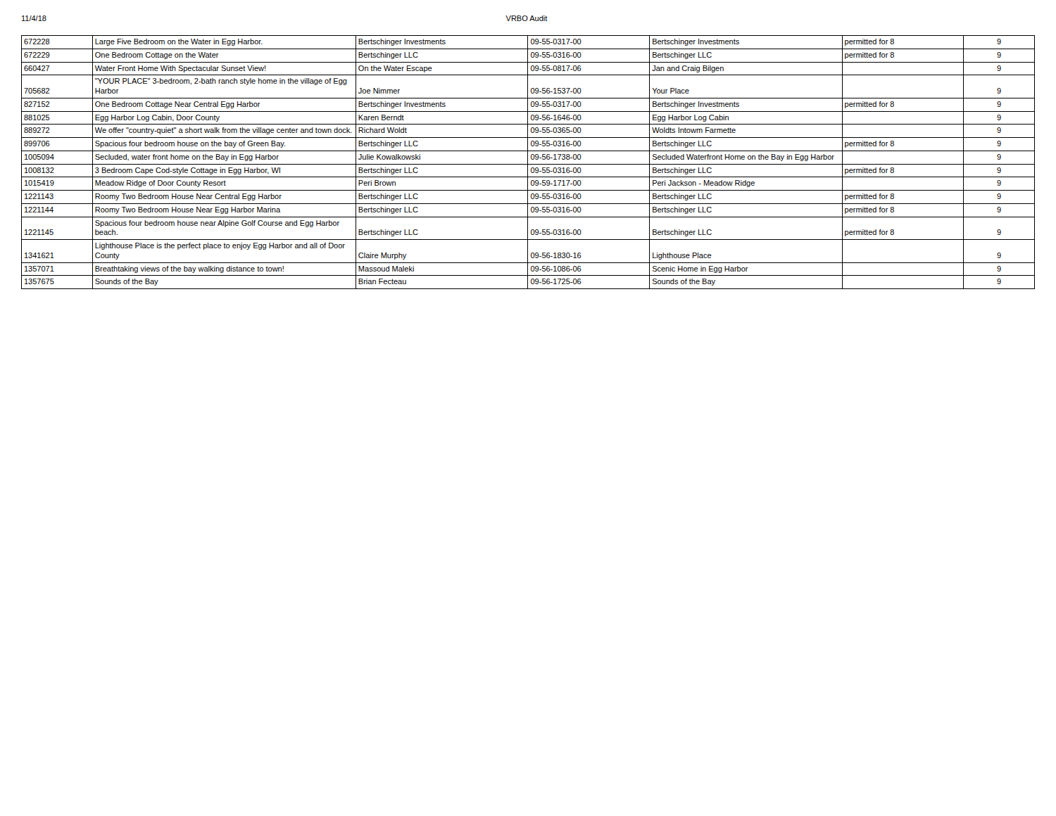11/4/18
VRBO Audit
| 672228 | Large Five Bedroom on the Water in Egg Harbor. | Bertschinger Investments | 09-55-0317-00 | Bertschinger Investments | permitted for 8 | 9 |
| 672229 | One Bedroom Cottage on the Water | Bertschinger LLC | 09-55-0316-00 | Bertschinger LLC | permitted for 8 | 9 |
| 660427 | Water Front Home With Spectacular Sunset View! | On the Water Escape | 09-55-0817-06 | Jan and Craig Bilgen | | 9 |
| 705682 | "YOUR PLACE" 3-bedroom, 2-bath ranch style home in the village of Egg Harbor | Joe Nimmer | 09-56-1537-00 | Your Place | | 9 |
| 827152 | One Bedroom Cottage Near Central Egg Harbor | Bertschinger Investments | 09-55-0317-00 | Bertschinger Investments | permitted for 8 | 9 |
| 881025 | Egg Harbor Log Cabin, Door County | Karen Berndt | 09-56-1646-00 | Egg Harbor Log Cabin | | 9 |
| 889272 | We offer "country-quiet" a short walk from the village center and town dock. | Richard Woldt | 09-55-0365-00 | Woldts Intowm Farmette | | 9 |
| 899706 | Spacious four bedroom house on the bay of Green Bay. | Bertschinger LLC | 09-55-0316-00 | Bertschinger LLC | permitted for 8 | 9 |
| 1005094 | Secluded, water front home on the Bay in Egg Harbor | Julie Kowalkowski | 09-56-1738-00 | Secluded Waterfront Home on the Bay in Egg Harbor | | 9 |
| 1008132 | 3 Bedroom Cape Cod-style Cottage in Egg Harbor, WI | Bertschinger LLC | 09-55-0316-00 | Bertschinger LLC | permitted for 8 | 9 |
| 1015419 | Meadow Ridge of Door County Resort | Peri Brown | 09-59-1717-00 | Peri Jackson - Meadow Ridge | | 9 |
| 1221143 | Roomy Two Bedroom House Near Central Egg Harbor | Bertschinger LLC | 09-55-0316-00 | Bertschinger LLC | permitted for 8 | 9 |
| 1221144 | Roomy Two Bedroom House Near Egg Harbor Marina | Bertschinger LLC | 09-55-0316-00 | Bertschinger LLC | permitted for 8 | 9 |
| 1221145 | Spacious four bedroom house near Alpine Golf Course and Egg Harbor beach. | Bertschinger LLC | 09-55-0316-00 | Bertschinger LLC | permitted for 8 | 9 |
| 1341621 | Lighthouse Place is the perfect place to enjoy Egg Harbor and all of Door County | Claire Murphy | 09-56-1830-16 | Lighthouse Place | | 9 |
| 1357071 | Breathtaking views of the bay walking distance to town! | Massoud Maleki | 09-56-1086-06 | Scenic Home in Egg Harbor | | 9 |
| 1357675 | Sounds of the Bay | Brian Fecteau | 09-56-1725-06 | Sounds of the Bay | | 9 |